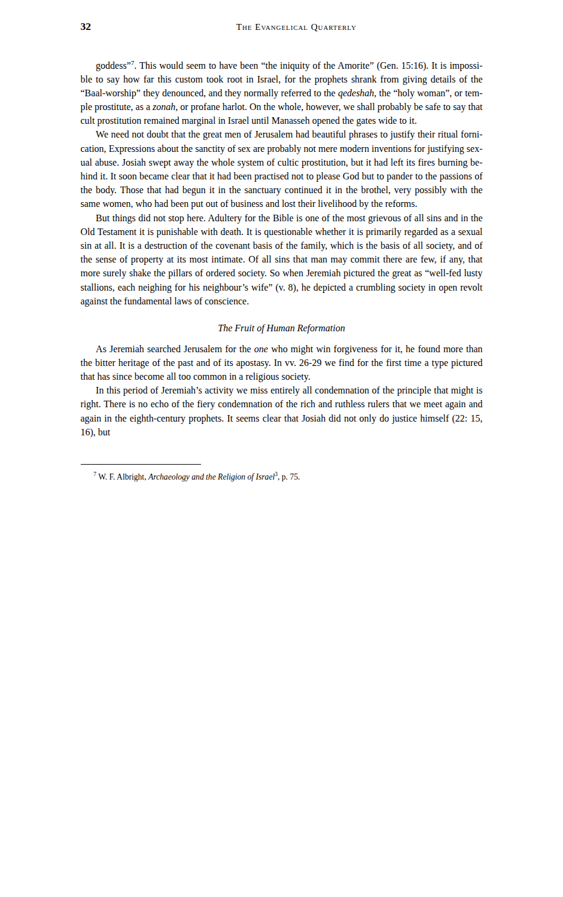32 The Evangelical Quarterly
goddess”7. This would seem to have been “the iniquity of the Amorite” (Gen. 15:16). It is impossible to say how far this custom took root in Israel, for the prophets shrank from giving details of the “Baal-worship” they denounced, and they normally referred to the qedeshah, the “holy woman”, or temple prostitute, as a zonah, or profane harlot. On the whole, however, we shall probably be safe to say that cult prostitution remained marginal in Israel until Manasseh opened the gates wide to it.
We need not doubt that the great men of Jerusalem had beautiful phrases to justify their ritual fornication, Expressions about the sanctity of sex are probably not mere modern inventions for justifying sexual abuse. Josiah swept away the whole system of cultic prostitution, but it had left its fires burning behind it. It soon became clear that it had been practised not to please God but to pander to the passions of the body. Those that had begun it in the sanctuary continued it in the brothel, very possibly with the same women, who had been put out of business and lost their livelihood by the reforms.
But things did not stop here. Adultery for the Bible is one of the most grievous of all sins and in the Old Testament it is punishable with death. It is questionable whether it is primarily regarded as a sexual sin at all. It is a destruction of the covenant basis of the family, which is the basis of all society, and of the sense of property at its most intimate. Of all sins that man may commit there are few, if any, that more surely shake the pillars of ordered society. So when Jeremiah pictured the great as “well-fed lusty stallions, each neighing for his neighbour’s wife” (v. 8), he depicted a crumbling society in open revolt against the fundamental laws of conscience.
The Fruit of Human Reformation
As Jeremiah searched Jerusalem for the one who might win forgiveness for it, he found more than the bitter heritage of the past and of its apostasy. In vv. 26-29 we find for the first time a type pictured that has since become all too common in a religious society.
In this period of Jeremiah’s activity we miss entirely all condemnation of the principle that might is right. There is no echo of the fiery condemnation of the rich and ruthless rulers that we meet again and again in the eighth-century prophets. It seems clear that Josiah did not only do justice himself (22: 15, 16), but
7 W. F. Albright, Archaeology and the Religion of Israel3, p. 75.